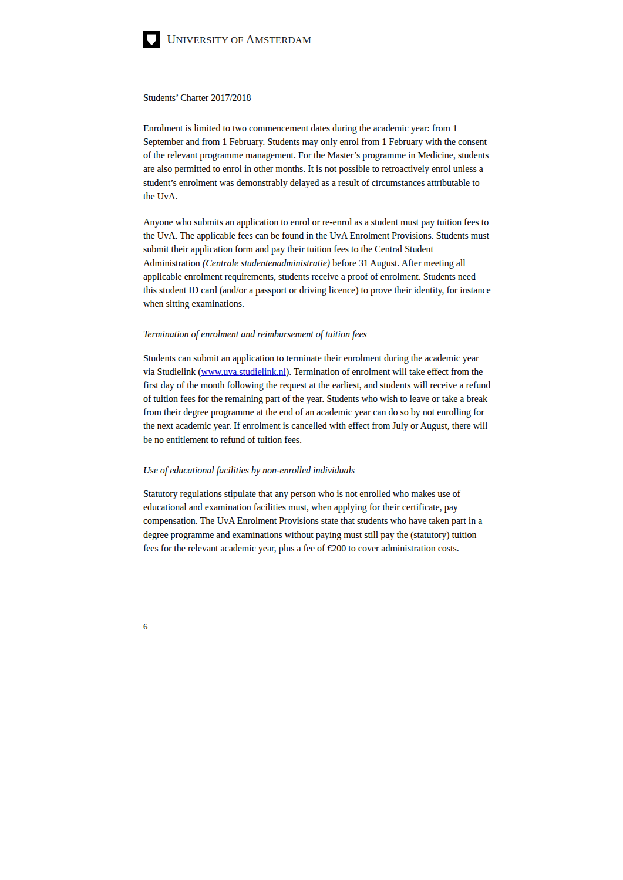UNIVERSITY OF AMSTERDAM
Students’ Charter 2017/2018
Enrolment is limited to two commencement dates during the academic year: from 1 September and from 1 February. Students may only enrol from 1 February with the consent of the relevant programme management. For the Master’s programme in Medicine, students are also permitted to enrol in other months. It is not possible to retroactively enrol unless a student’s enrolment was demonstrably delayed as a result of circumstances attributable to the UvA.
Anyone who submits an application to enrol or re-enrol as a student must pay tuition fees to the UvA. The applicable fees can be found in the UvA Enrolment Provisions. Students must submit their application form and pay their tuition fees to the Central Student Administration (Centrale studentenadministratie) before 31 August. After meeting all applicable enrolment requirements, students receive a proof of enrolment. Students need this student ID card (and/or a passport or driving licence) to prove their identity, for instance when sitting examinations.
Termination of enrolment and reimbursement of tuition fees
Students can submit an application to terminate their enrolment during the academic year via Studielink (www.uva.studielink.nl). Termination of enrolment will take effect from the first day of the month following the request at the earliest, and students will receive a refund of tuition fees for the remaining part of the year. Students who wish to leave or take a break from their degree programme at the end of an academic year can do so by not enrolling for the next academic year. If enrolment is cancelled with effect from July or August, there will be no entitlement to refund of tuition fees.
Use of educational facilities by non-enrolled individuals
Statutory regulations stipulate that any person who is not enrolled who makes use of educational and examination facilities must, when applying for their certificate, pay compensation. The UvA Enrolment Provisions state that students who have taken part in a degree programme and examinations without paying must still pay the (statutory) tuition fees for the relevant academic year, plus a fee of €200 to cover administration costs.
6